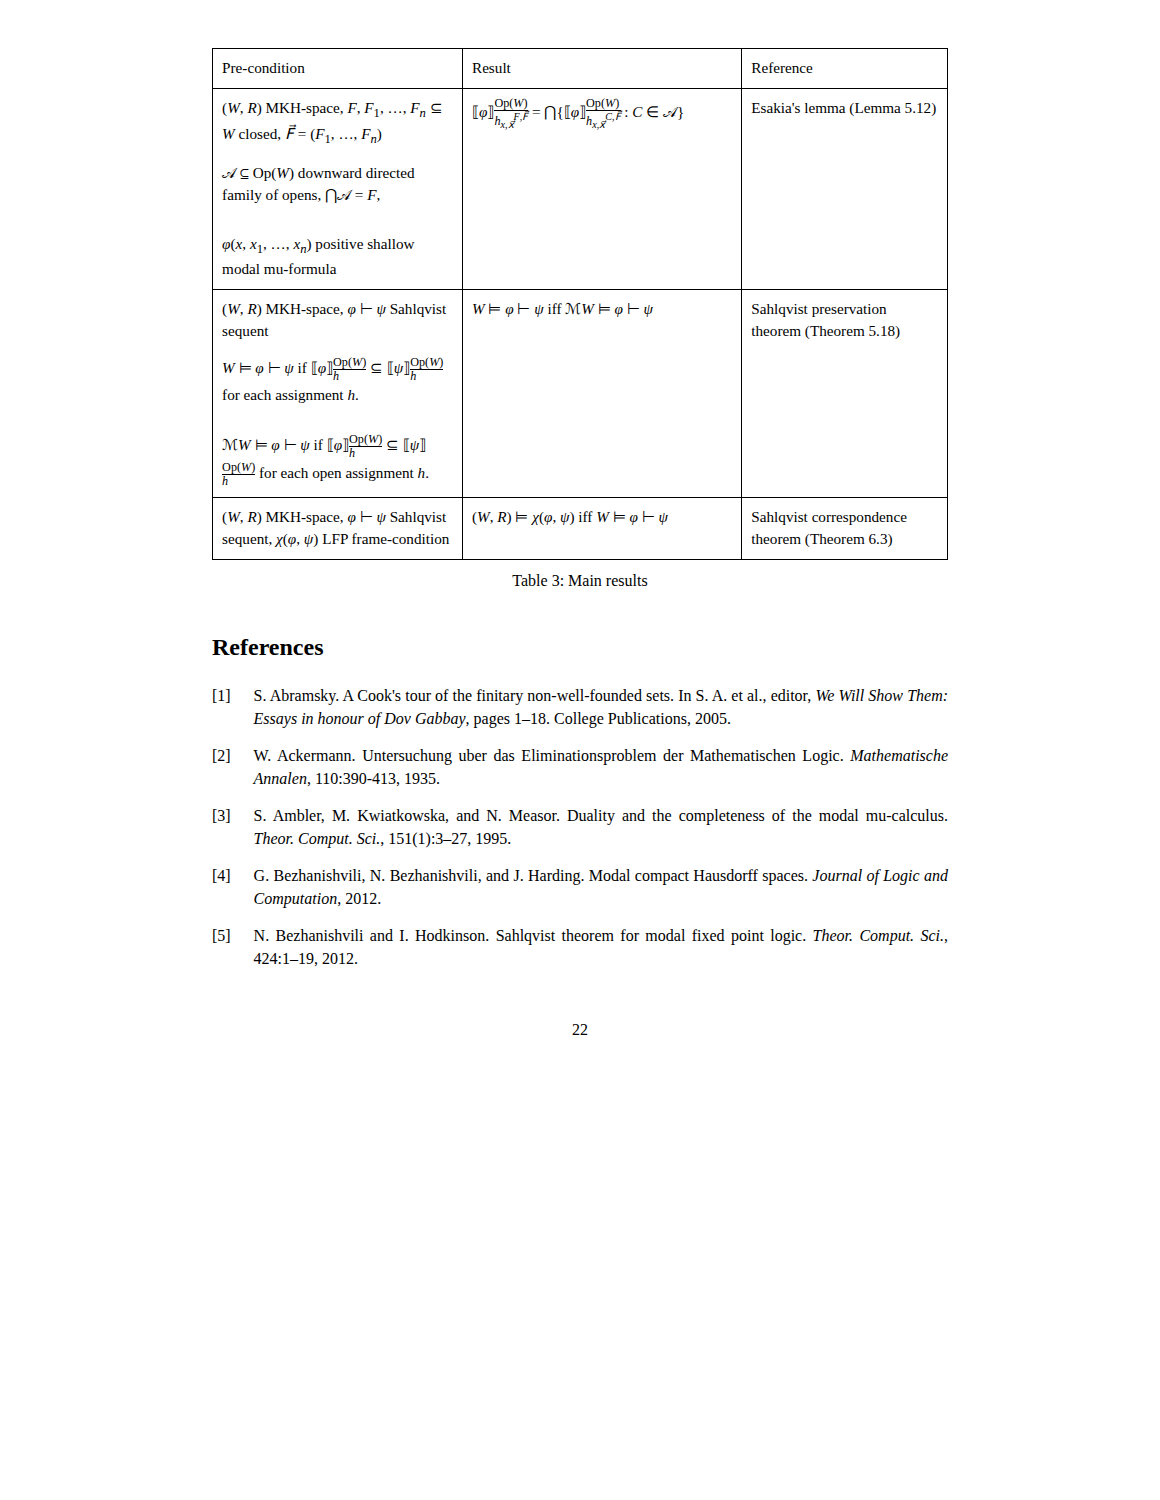| Pre-condition | Result | Reference |
| --- | --- | --- |
| ( W , R ) MKH-space, F , F 1 , …, F n ⊆ W closed, F⃗ = ( F 1 , …, F n ) 𝒜 ⊆ Op( W ) downward directed family of opens, ⋂𝒜 = F , φ ( x , x 1 , …, x n ) positive shallow modal mu-formula | ⟦ φ ⟧ Op( W ) h x , x⃗ F , F⃗ = ⋂{⟦ φ ⟧ Op( W ) h x , x⃗ C , F⃗ : C ∈ 𝒜} | Esakia's lemma (Lemma 5.12) |
| ( W , R ) MKH-space, φ ⊢ ψ Sahlqvist sequent W ⊨ φ ⊢ ψ if ⟦ φ ⟧ Op( W ) h ⊆ ⟦ ψ ⟧ Op( W ) h for each assignment h . ℳ W ⊨ φ ⊢ ψ if ⟦ φ ⟧ Op( W ) h ⊆ ⟦ ψ ⟧ Op( W ) h for each open assignment h . | W ⊨ φ ⊢ ψ iff ℳ W ⊨ φ ⊢ ψ | Sahlqvist preservation theorem (Theorem 5.18) |
| ( W , R ) MKH-space, φ ⊢ ψ Sahlqvist sequent, χ ( φ , ψ ) LFP frame-condition | ( W , R ) ⊨ χ ( φ , ψ ) iff W ⊨ φ ⊢ ψ | Sahlqvist correspondence theorem (Theorem 6.3) |
Table 3: Main results
References
[1] S. Abramsky. A Cook's tour of the finitary non-well-founded sets. In S. A. et al., editor, We Will Show Them: Essays in honour of Dov Gabbay, pages 1–18. College Publications, 2005.
[2] W. Ackermann. Untersuchung uber das Eliminationsproblem der Mathematischen Logic. Mathematische Annalen, 110:390-413, 1935.
[3] S. Ambler, M. Kwiatkowska, and N. Measor. Duality and the completeness of the modal mu-calculus. Theor. Comput. Sci., 151(1):3–27, 1995.
[4] G. Bezhanishvili, N. Bezhanishvili, and J. Harding. Modal compact Hausdorff spaces. Journal of Logic and Computation, 2012.
[5] N. Bezhanishvili and I. Hodkinson. Sahlqvist theorem for modal fixed point logic. Theor. Comput. Sci., 424:1–19, 2012.
22